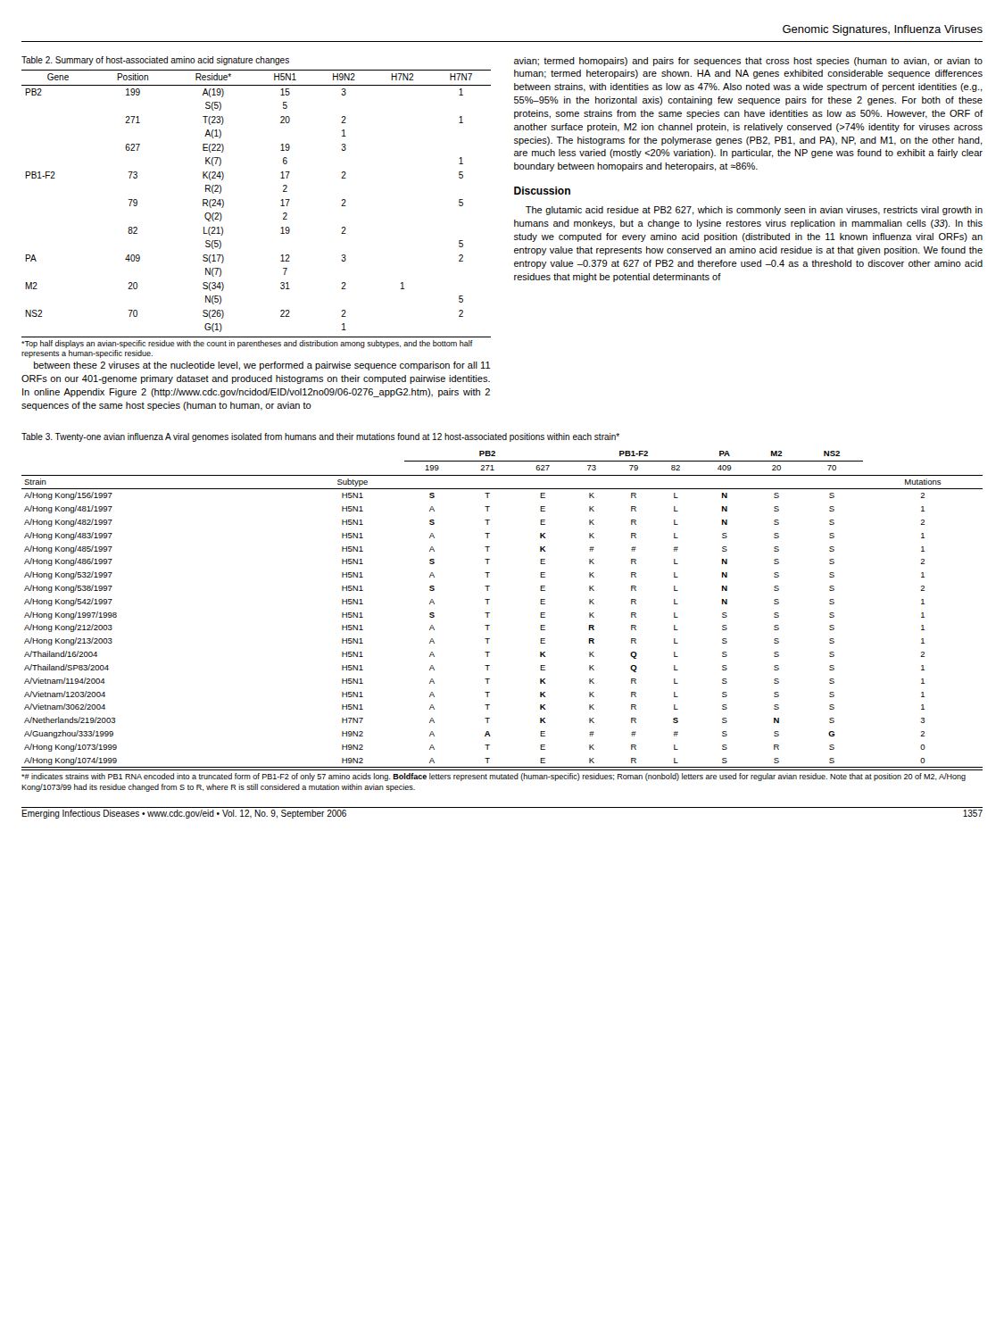Genomic Signatures, Influenza Viruses
Table 2. Summary of host-associated amino acid signature changes
| Gene | Position | Residue* | H5N1 | H9N2 | H7N2 | H7N7 |
| --- | --- | --- | --- | --- | --- | --- |
| PB2 | 199 | A(19) | 15 | 3 | | 1 |
| | | S(5) | 5 | | | |
| | 271 | T(23) | 20 | 2 | | 1 |
| | | A(1) | | 1 | | |
| | 627 | E(22) | 19 | 3 | | |
| | | K(7) | 6 | | | 1 |
| PB1-F2 | 73 | K(24) | 17 | 2 | | 5 |
| | | R(2) | 2 | | | |
| | 79 | R(24) | 17 | 2 | | 5 |
| | | Q(2) | 2 | | | |
| | 82 | L(21) | 19 | 2 | | |
| | | S(5) | | | | 5 |
| PA | 409 | S(17) | 12 | 3 | | 2 |
| | | N(7) | 7 | | | |
| M2 | 20 | S(34) | 31 | 2 | 1 | |
| | | N(5) | | | | 5 |
| NS2 | 70 | S(26) | 22 | 2 | | 2 |
| | | G(1) | | 1 | | |
*Top half displays an avian-specific residue with the count in parentheses and distribution among subtypes, and the bottom half represents a human-specific residue.
between these 2 viruses at the nucleotide level, we performed a pairwise sequence comparison for all 11 ORFs on our 401-genome primary dataset and produced histograms on their computed pairwise identities. In online Appendix Figure 2 (http://www.cdc.gov/ncidod/EID/vol12no09/06-0276_appG2.htm), pairs with 2 sequences of the same host species (human to human, or avian to
avian; termed homopairs) and pairs for sequences that cross host species (human to avian, or avian to human; termed heteropairs) are shown. HA and NA genes exhibited considerable sequence differences between strains, with identities as low as 47%. Also noted was a wide spectrum of percent identities (e.g., 55%–95% in the horizontal axis) containing few sequence pairs for these 2 genes. For both of these proteins, some strains from the same species can have identities as low as 50%. However, the ORF of another surface protein, M2 ion channel protein, is relatively conserved (>74% identity for viruses across species). The histograms for the polymerase genes (PB2, PB1, and PA), NP, and M1, on the other hand, are much less varied (mostly <20% variation). In particular, the NP gene was found to exhibit a fairly clear boundary between homopairs and heteropairs, at ≈86%.
Discussion
The glutamic acid residue at PB2 627, which is commonly seen in avian viruses, restricts viral growth in humans and monkeys, but a change to lysine restores virus replication in mammalian cells (33). In this study we computed for every amino acid position (distributed in the 11 known influenza viral ORFs) an entropy value that represents how conserved an amino acid residue is at that given position. We found the entropy value –0.379 at 627 of PB2 and therefore used –0.4 as a threshold to discover other amino acid residues that might be potential determinants of
Table 3. Twenty-one avian influenza A viral genomes isolated from humans and their mutations found at 12 host-associated positions within each strain*
| | | PB2 | PB1-F2 | PA | M2 | NS2 | |
| --- | --- | --- | --- | --- | --- | --- | --- |
| 199 | 271 | 627 | 73 | 79 | 82 | 409 | 20 | 70 |
| Strain | Subtype | | Mutations |
| A/Hong Kong/156/1997 | H5N1 | S | T | E | K | R | L | N | S | S | 2 |
| A/Hong Kong/481/1997 | H5N1 | A | T | E | K | R | L | N | S | S | 1 |
| A/Hong Kong/482/1997 | H5N1 | S | T | E | K | R | L | N | S | S | 2 |
| A/Hong Kong/483/1997 | H5N1 | A | T | K | K | R | L | S | S | S | 1 |
| A/Hong Kong/485/1997 | H5N1 | A | T | K | # | # | # | S | S | S | 1 |
| A/Hong Kong/486/1997 | H5N1 | S | T | E | K | R | L | N | S | S | 2 |
| A/Hong Kong/532/1997 | H5N1 | A | T | E | K | R | L | N | S | S | 1 |
| A/Hong Kong/538/1997 | H5N1 | S | T | E | K | R | L | N | S | S | 2 |
| A/Hong Kong/542/1997 | H5N1 | A | T | E | K | R | L | N | S | S | 1 |
| A/Hong Kong/1997/1998 | H5N1 | S | T | E | K | R | L | S | S | S | 1 |
| A/Hong Kong/212/2003 | H5N1 | A | T | E | R | R | L | S | S | S | 1 |
| A/Hong Kong/213/2003 | H5N1 | A | T | E | R | R | L | S | S | S | 1 |
| A/Thailand/16/2004 | H5N1 | A | T | K | K | Q | L | S | S | S | 2 |
| A/Thailand/SP83/2004 | H5N1 | A | T | E | K | Q | L | S | S | S | 1 |
| A/Vietnam/1194/2004 | H5N1 | A | T | K | K | R | L | S | S | S | 1 |
| A/Vietnam/1203/2004 | H5N1 | A | T | K | K | R | L | S | S | S | 1 |
| A/Vietnam/3062/2004 | H5N1 | A | T | K | K | R | L | S | S | S | 1 |
| A/Netherlands/219/2003 | H7N7 | A | T | K | K | R | S | S | N | S | 3 |
| A/Guangzhou/333/1999 | H9N2 | A | A | E | # | # | # | S | S | G | 2 |
| A/Hong Kong/1073/1999 | H9N2 | A | T | E | K | R | L | S | R | S | 0 |
| A/Hong Kong/1074/1999 | H9N2 | A | T | E | K | R | L | S | S | S | 0 |
*# indicates strains with PB1 RNA encoded into a truncated form of PB1-F2 of only 57 amino acids long. Boldface letters represent mutated (human-specific) residues; Roman (nonbold) letters are used for regular avian residue. Note that at position 20 of M2, A/Hong Kong/1073/99 had its residue changed from S to R, where R is still considered a mutation within avian species.
Emerging Infectious Diseases • www.cdc.gov/eid • Vol. 12, No. 9, September 2006 1357